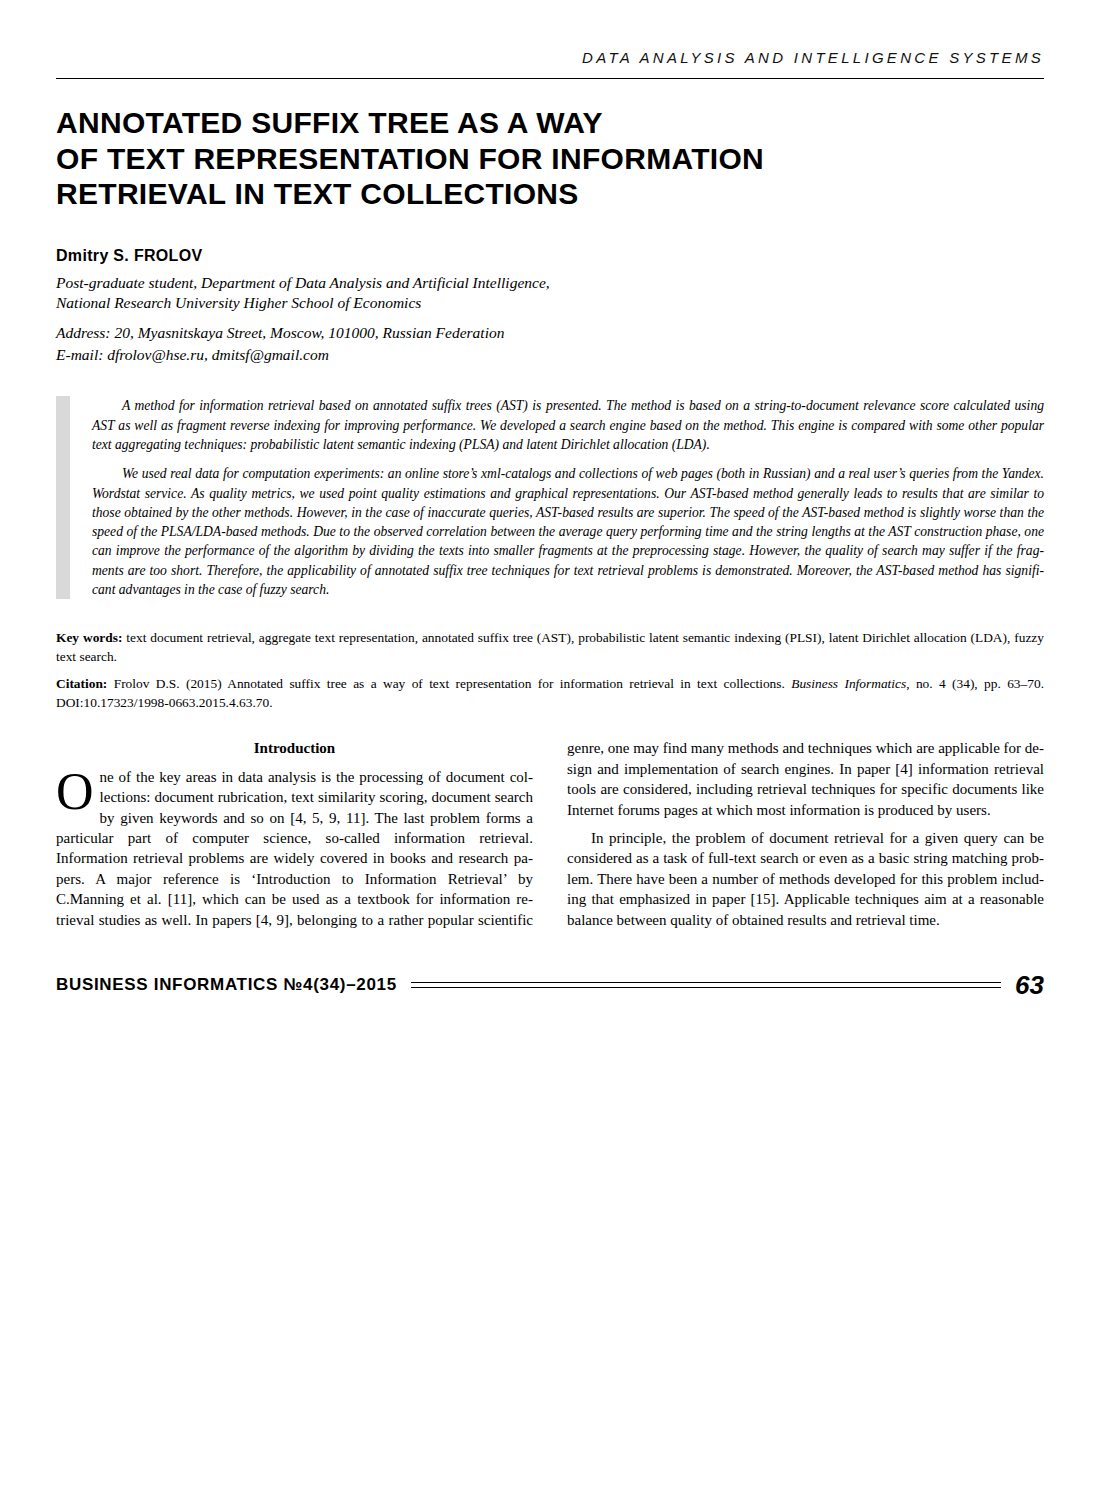Data analysis and intelligence systems
Annotated suffix tree as a way
of text representation for information
retrieval in text collections
Dmitry S. Frolov
Post-graduate student, Department of Data Analysis and Artificial Intelligence,
National Research University Higher School of Economics
Address: 20, Myasnitskaya Street, Moscow, 101000, Russian Federation
E-mail: dfrolov@hse.ru, dmitsf@gmail.com
A method for information retrieval based on annotated suffix trees (AST) is presented. The method is based on a string-to-document relevance score calculated using AST as well as fragment reverse indexing for improving performance. We developed a search engine based on the method. This engine is compared with some other popular text aggregating techniques: probabilistic latent semantic indexing (PLSA) and latent Dirichlet allocation (LDA).
We used real data for computation experiments: an online store’s xml-catalogs and collections of web pages (both in Russian) and a real user’s queries from the Yandex. Wordstat service. As quality metrics, we used point quality estimations and graphical representations. Our AST-based method generally leads to results that are similar to those obtained by the other methods. However, in the case of inaccurate queries, AST-based results are superior. The speed of the AST-based method is slightly worse than the speed of the PLSA/LDA-based methods. Due to the observed correlation between the average query performing time and the string lengths at the AST construction phase, one can improve the performance of the algorithm by dividing the texts into smaller fragments at the preprocessing stage. However, the quality of search may suffer if the fragments are too short. Therefore, the applicability of annotated suffix tree techniques for text retrieval problems is demonstrated. Moreover, the AST-based method has significant advantages in the case of fuzzy search.
Key words: text document retrieval, aggregate text representation, annotated suffix tree (AST), probabilistic latent semantic indexing (PLSI), latent Dirichlet allocation (LDA), fuzzy text search.
Citation: Frolov D.S. (2015) Annotated suffix tree as a way of text representation for information retrieval in text collections. Business Informatics, no. 4 (34), pp. 63–70. DOI:10.17323/1998-0663.2015.4.63.70.
Introduction
One of the key areas in data analysis is the processing of document collections: document rubrication, text similarity scoring, document search by given keywords and so on [4, 5, 9, 11]. The last problem forms a particular part of computer science, so-called information retrieval. Information retrieval problems are widely covered in books and research papers. A major reference is ‘Introduction to Information Retrieval’ by C.Manning et al. [11], which can be used as a textbook for information retrieval studies as well. In papers [4, 9], belonging to a rather popular scientific genre, one may find many methods and techniques which are applicable for design and implementation of search engines. In paper [4] information retrieval tools are considered, including retrieval techniques for specific documents like Internet forums pages at which most information is produced by users.
In principle, the problem of document retrieval for a given query can be considered as a task of full-text search or even as a basic string matching problem. There have been a number of methods developed for this problem including that emphasized in paper [15]. Applicable techniques aim at a reasonable balance between quality of obtained results and retrieval time.
BUSINESS INFORMATICS №4(34)–2015
63